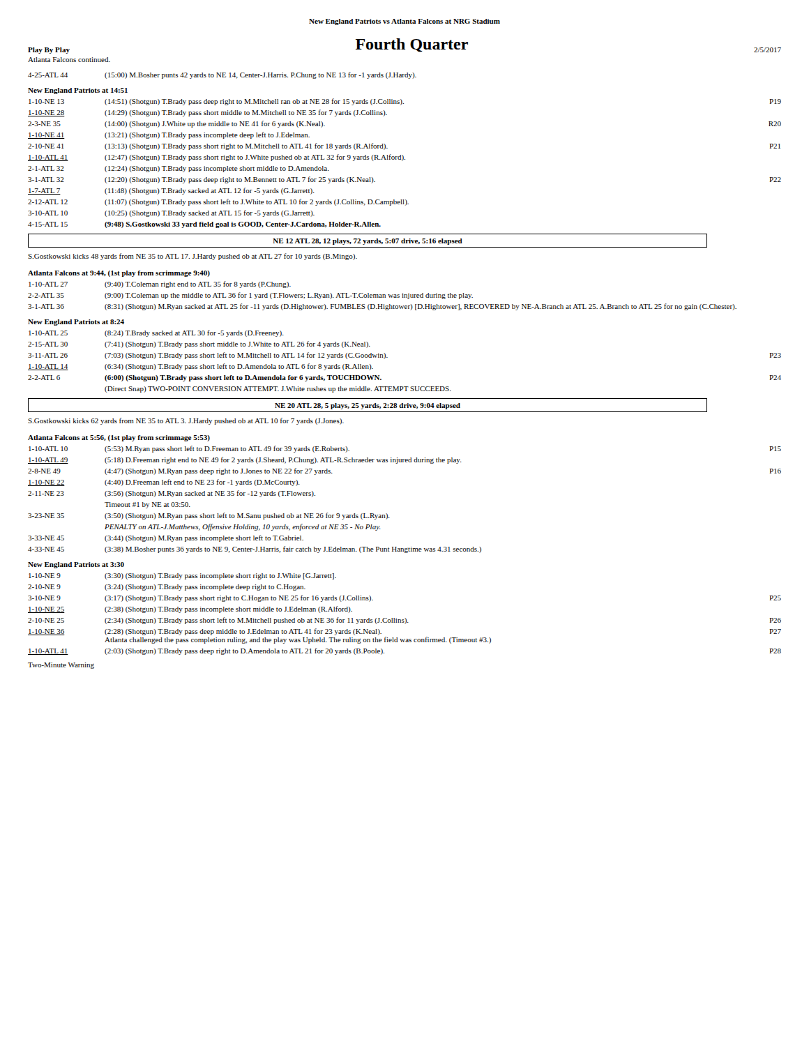New England Patriots vs Atlanta Falcons at NRG Stadium
Play By Play
Fourth Quarter
2/5/2017
Atlanta Falcons continued.
| 4-25-ATL 44 | (15:00) M.Bosher punts 42 yards to NE 14, Center-J.Harris. P.Chung to NE 13 for -1 yards (J.Hardy). | |
New England Patriots at 14:51
| 1-10-NE 13 | (14:51) (Shotgun) T.Brady pass deep right to M.Mitchell ran ob at NE 28 for 15 yards (J.Collins). | P19 |
| 1-10-NE 28 | (14:29) (Shotgun) T.Brady pass short middle to M.Mitchell to NE 35 for 7 yards (J.Collins). | |
| 2-3-NE 35 | (14:00) (Shotgun) J.White up the middle to NE 41 for 6 yards (K.Neal). | R20 |
| 1-10-NE 41 | (13:21) (Shotgun) T.Brady pass incomplete deep left to J.Edelman. | |
| 2-10-NE 41 | (13:13) (Shotgun) T.Brady pass short right to M.Mitchell to ATL 41 for 18 yards (R.Alford). | P21 |
| 1-10-ATL 41 | (12:47) (Shotgun) T.Brady pass short right to J.White pushed ob at ATL 32 for 9 yards (R.Alford). | |
| 2-1-ATL 32 | (12:24) (Shotgun) T.Brady pass incomplete short middle to D.Amendola. | |
| 3-1-ATL 32 | (12:20) (Shotgun) T.Brady pass deep right to M.Bennett to ATL 7 for 25 yards (K.Neal). | P22 |
| 1-7-ATL 7 | (11:48) (Shotgun) T.Brady sacked at ATL 12 for -5 yards (G.Jarrett). | |
| 2-12-ATL 12 | (11:07) (Shotgun) T.Brady pass short left to J.White to ATL 10 for 2 yards (J.Collins, D.Campbell). | |
| 3-10-ATL 10 | (10:25) (Shotgun) T.Brady sacked at ATL 15 for -5 yards (G.Jarrett). | |
| 4-15-ATL 15 | (9:48) S.Gostkowski 33 yard field goal is GOOD, Center-J.Cardona, Holder-R.Allen. | |
NE 12 ATL 28, 12 plays, 72 yards, 5:07 drive, 5:16 elapsed
S.Gostkowski kicks 48 yards from NE 35 to ATL 17. J.Hardy pushed ob at ATL 27 for 10 yards (B.Mingo).
Atlanta Falcons at 9:44, (1st play from scrimmage 9:40)
| 1-10-ATL 27 | (9:40) T.Coleman right end to ATL 35 for 8 yards (P.Chung). | |
| 2-2-ATL 35 | (9:00) T.Coleman up the middle to ATL 36 for 1 yard (T.Flowers; L.Ryan). ATL-T.Coleman was injured during the play. | |
| 3-1-ATL 36 | (8:31) (Shotgun) M.Ryan sacked at ATL 25 for -11 yards (D.Hightower). FUMBLES (D.Hightower) [D.Hightower], RECOVERED by NE-A.Branch at ATL 25. A.Branch to ATL 25 for no gain (C.Chester). | |
New England Patriots at 8:24
| 1-10-ATL 25 | (8:24) T.Brady sacked at ATL 30 for -5 yards (D.Freeney). | |
| 2-15-ATL 30 | (7:41) (Shotgun) T.Brady pass short middle to J.White to ATL 26 for 4 yards (K.Neal). | |
| 3-11-ATL 26 | (7:03) (Shotgun) T.Brady pass short left to M.Mitchell to ATL 14 for 12 yards (C.Goodwin). | P23 |
| 1-10-ATL 14 | (6:34) (Shotgun) T.Brady pass short left to D.Amendola to ATL 6 for 8 yards (R.Allen). | |
| 2-2-ATL 6 | (6:00) (Shotgun) T.Brady pass short left to D.Amendola for 6 yards, TOUCHDOWN. | P24 |
| | (Direct Snap) TWO-POINT CONVERSION ATTEMPT. J.White rushes up the middle. ATTEMPT SUCCEEDS. | |
NE 20 ATL 28, 5 plays, 25 yards, 2:28 drive, 9:04 elapsed
S.Gostkowski kicks 62 yards from NE 35 to ATL 3. J.Hardy pushed ob at ATL 10 for 7 yards (J.Jones).
Atlanta Falcons at 5:56, (1st play from scrimmage 5:53)
| 1-10-ATL 10 | (5:53) M.Ryan pass short left to D.Freeman to ATL 49 for 39 yards (E.Roberts). | P15 |
| 1-10-ATL 49 | (5:18) D.Freeman right end to NE 49 for 2 yards (J.Sheard, P.Chung). ATL-R.Schraeder was injured during the play. | |
| 2-8-NE 49 | (4:47) (Shotgun) M.Ryan pass deep right to J.Jones to NE 22 for 27 yards. | P16 |
| 1-10-NE 22 | (4:40) D.Freeman left end to NE 23 for -1 yards (D.McCourty). | |
| 2-11-NE 23 | (3:56) (Shotgun) M.Ryan sacked at NE 35 for -12 yards (T.Flowers). | |
| | Timeout #1 by NE at 03:50. | |
| 3-23-NE 35 | (3:50) (Shotgun) M.Ryan pass short left to M.Sanu pushed ob at NE 26 for 9 yards (L.Ryan). | |
| | PENALTY on ATL-J.Matthews, Offensive Holding, 10 yards, enforced at NE 35 - No Play. | |
| 3-33-NE 45 | (3:44) (Shotgun) M.Ryan pass incomplete short left to T.Gabriel. | |
| 4-33-NE 45 | (3:38) M.Bosher punts 36 yards to NE 9, Center-J.Harris, fair catch by J.Edelman. (The Punt Hangtime was 4.31 seconds.) | |
New England Patriots at 3:30
| 1-10-NE 9 | (3:30) (Shotgun) T.Brady pass incomplete short right to J.White [G.Jarrett]. | |
| 2-10-NE 9 | (3:24) (Shotgun) T.Brady pass incomplete deep right to C.Hogan. | |
| 3-10-NE 9 | (3:17) (Shotgun) T.Brady pass short right to C.Hogan to NE 25 for 16 yards (J.Collins). | P25 |
| 1-10-NE 25 | (2:38) (Shotgun) T.Brady pass incomplete short middle to J.Edelman (R.Alford). | |
| 2-10-NE 25 | (2:34) (Shotgun) T.Brady pass short left to M.Mitchell pushed ob at NE 36 for 11 yards (J.Collins). | P26 |
| 1-10-NE 36 | (2:28) (Shotgun) T.Brady pass deep middle to J.Edelman to ATL 41 for 23 yards (K.Neal). Atlanta challenged the pass completion ruling, and the play was Upheld. The ruling on the field was confirmed. (Timeout #3.) | P27 |
| 1-10-ATL 41 | (2:03) (Shotgun) T.Brady pass deep right to D.Amendola to ATL 21 for 20 yards (B.Poole). | P28 |
Two-Minute Warning